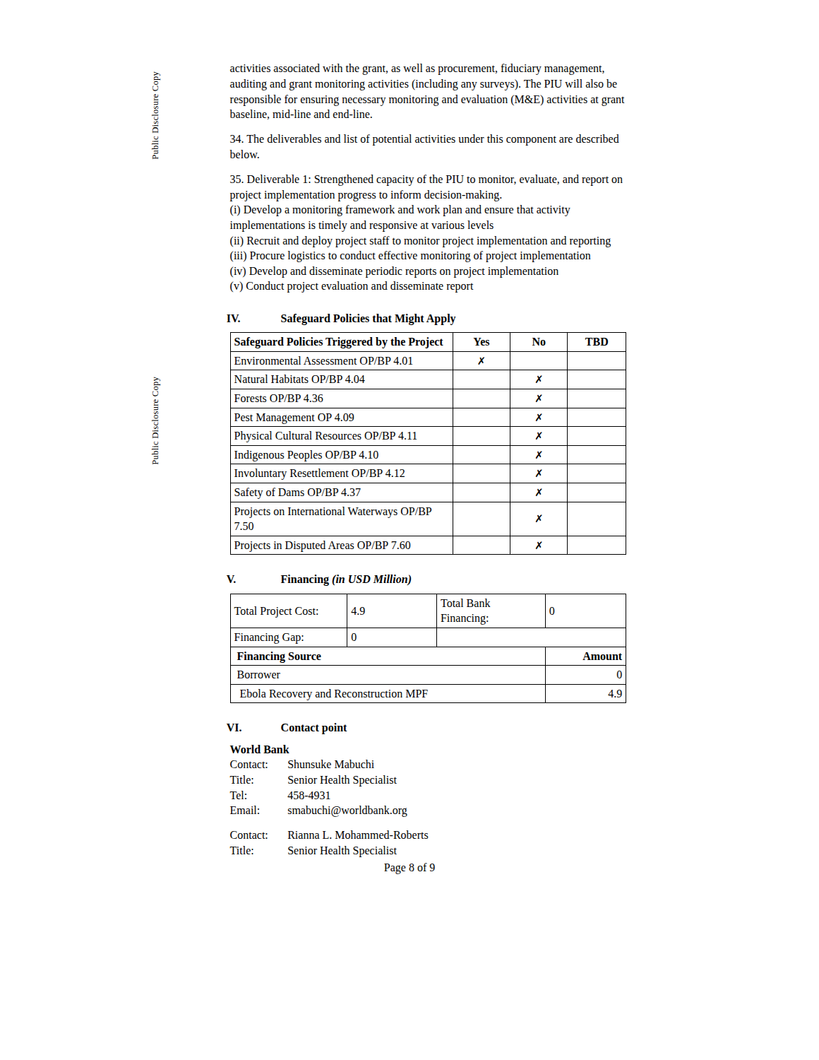Public Disclosure Copy
Public Disclosure Copy
activities associated with the grant, as well as procurement, fiduciary management, auditing and grant monitoring activities (including any surveys). The PIU will also be responsible for ensuring necessary monitoring and evaluation (M&E) activities at grant baseline, mid-line and end-line.
34. The deliverables and list of potential activities under this component are described below.
35. Deliverable 1: Strengthened capacity of the PIU to monitor, evaluate, and report on project implementation progress to inform decision-making.
(i) Develop a monitoring framework and work plan and ensure that activity implementations is timely and responsive at various levels
(ii) Recruit and deploy project staff to monitor project implementation and reporting
(iii) Procure logistics to conduct effective monitoring of project implementation
(iv) Develop and disseminate periodic reports on project implementation
(v) Conduct project evaluation and disseminate report
IV. Safeguard Policies that Might Apply
| Safeguard Policies Triggered by the Project | Yes | No | TBD |
| --- | --- | --- | --- |
| Environmental Assessment OP/BP 4.01 | ✗ | | |
| Natural Habitats OP/BP 4.04 | | ✗ | |
| Forests OP/BP 4.36 | | ✗ | |
| Pest Management OP 4.09 | | ✗ | |
| Physical Cultural Resources OP/BP 4.11 | | ✗ | |
| Indigenous Peoples OP/BP 4.10 | | ✗ | |
| Involuntary Resettlement OP/BP 4.12 | | ✗ | |
| Safety of Dams OP/BP 4.37 | | ✗ | |
| Projects on International Waterways OP/BP 7.50 | | ✗ | |
| Projects in Disputed Areas OP/BP 7.60 | | ✗ | |
V. Financing (in USD Million)
| Total Project Cost: | 4.9 | Total Bank Financing: | 0 |
| Financing Gap: | 0 | |
| Financing Source | Amount |
| Borrower | 0 |
| Ebola Recovery and Reconstruction MPF | 4.9 |
VI. Contact point
World Bank
Contact: Shunsuke Mabuchi
Title: Senior Health Specialist
Tel: 458-4931
Email: smabuchi@worldbank.org
Contact: Rianna L. Mohammed-Roberts
Title: Senior Health Specialist
Page 8 of 9